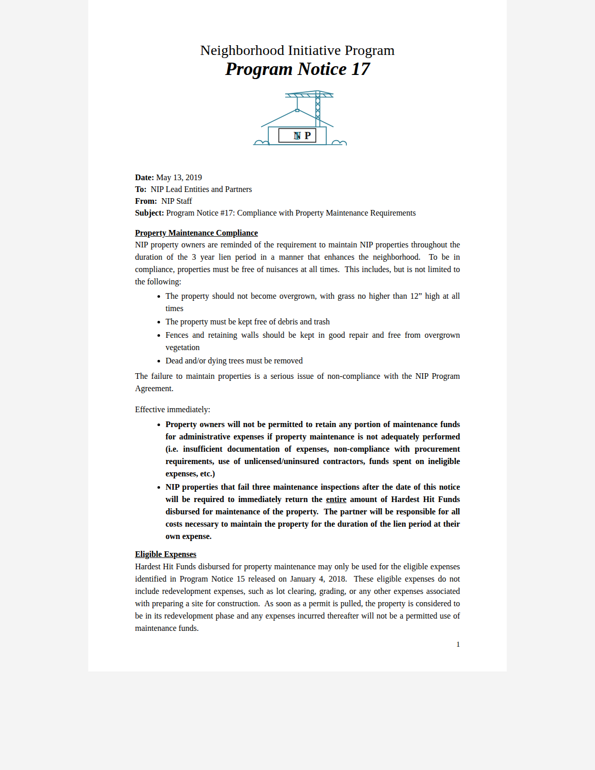Neighborhood Initiative Program
Program Notice 17
N P I
Date: May 13, 2019
To: NIP Lead Entities and Partners
From: NIP Staff
Subject: Program Notice #17: Compliance with Property Maintenance Requirements
Property Maintenance Compliance
NIP property owners are reminded of the requirement to maintain NIP properties throughout the duration of the 3 year lien period in a manner that enhances the neighborhood. To be in compliance, properties must be free of nuisances at all times. This includes, but is not limited to the following:
The property should not become overgrown, with grass no higher than 12” high at all times
The property must be kept free of debris and trash
Fences and retaining walls should be kept in good repair and free from overgrown vegetation
Dead and/or dying trees must be removed
The failure to maintain properties is a serious issue of non-compliance with the NIP Program Agreement.
Effective immediately:
Property owners will not be permitted to retain any portion of maintenance funds for administrative expenses if property maintenance is not adequately performed (i.e. insufficient documentation of expenses, non-compliance with procurement requirements, use of unlicensed/uninsured contractors, funds spent on ineligible expenses, etc.)
NIP properties that fail three maintenance inspections after the date of this notice will be required to immediately return the entire amount of Hardest Hit Funds disbursed for maintenance of the property. The partner will be responsible for all costs necessary to maintain the property for the duration of the lien period at their own expense.
Eligible Expenses
Hardest Hit Funds disbursed for property maintenance may only be used for the eligible expenses identified in Program Notice 15 released on January 4, 2018. These eligible expenses do not include redevelopment expenses, such as lot clearing, grading, or any other expenses associated with preparing a site for construction. As soon as a permit is pulled, the property is considered to be in its redevelopment phase and any expenses incurred thereafter will not be a permitted use of maintenance funds.
1